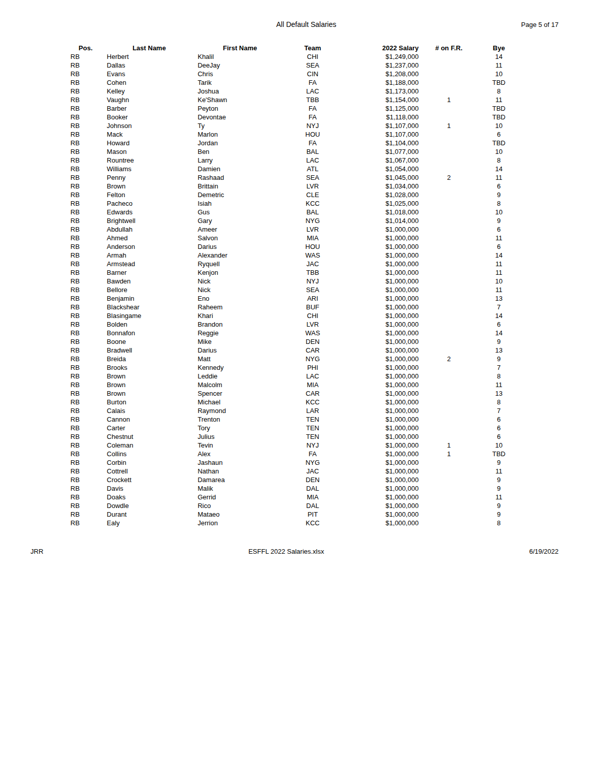All Default Salaries
Page 5 of 17
| Pos. | Last Name | First Name | Team | 2022 Salary | # on F.R. | Bye |
| --- | --- | --- | --- | --- | --- | --- |
| RB | Herbert | Khalil | CHI | $1,249,000 | | 14 |
| RB | Dallas | DeeJay | SEA | $1,237,000 | | 11 |
| RB | Evans | Chris | CIN | $1,208,000 | | 10 |
| RB | Cohen | Tarik | FA | $1,188,000 | | TBD |
| RB | Kelley | Joshua | LAC | $1,173,000 | | 8 |
| RB | Vaughn | Ke'Shawn | TBB | $1,154,000 | 1 | 11 |
| RB | Barber | Peyton | FA | $1,125,000 | | TBD |
| RB | Booker | Devontae | FA | $1,118,000 | | TBD |
| RB | Johnson | Ty | NYJ | $1,107,000 | 1 | 10 |
| RB | Mack | Marlon | HOU | $1,107,000 | | 6 |
| RB | Howard | Jordan | FA | $1,104,000 | | TBD |
| RB | Mason | Ben | BAL | $1,077,000 | | 10 |
| RB | Rountree | Larry | LAC | $1,067,000 | | 8 |
| RB | Williams | Damien | ATL | $1,054,000 | | 14 |
| RB | Penny | Rashaad | SEA | $1,045,000 | 2 | 11 |
| RB | Brown | Brittain | LVR | $1,034,000 | | 6 |
| RB | Felton | Demetric | CLE | $1,028,000 | | 9 |
| RB | Pacheco | Isiah | KCC | $1,025,000 | | 8 |
| RB | Edwards | Gus | BAL | $1,018,000 | | 10 |
| RB | Brightwell | Gary | NYG | $1,014,000 | | 9 |
| RB | Abdullah | Ameer | LVR | $1,000,000 | | 6 |
| RB | Ahmed | Salvon | MIA | $1,000,000 | | 11 |
| RB | Anderson | Darius | HOU | $1,000,000 | | 6 |
| RB | Armah | Alexander | WAS | $1,000,000 | | 14 |
| RB | Armstead | Ryquell | JAC | $1,000,000 | | 11 |
| RB | Barner | Kenjon | TBB | $1,000,000 | | 11 |
| RB | Bawden | Nick | NYJ | $1,000,000 | | 10 |
| RB | Bellore | Nick | SEA | $1,000,000 | | 11 |
| RB | Benjamin | Eno | ARI | $1,000,000 | | 13 |
| RB | Blackshear | Raheem | BUF | $1,000,000 | | 7 |
| RB | Blasingame | Khari | CHI | $1,000,000 | | 14 |
| RB | Bolden | Brandon | LVR | $1,000,000 | | 6 |
| RB | Bonnafon | Reggie | WAS | $1,000,000 | | 14 |
| RB | Boone | Mike | DEN | $1,000,000 | | 9 |
| RB | Bradwell | Darius | CAR | $1,000,000 | | 13 |
| RB | Breida | Matt | NYG | $1,000,000 | 2 | 9 |
| RB | Brooks | Kennedy | PHI | $1,000,000 | | 7 |
| RB | Brown | Leddie | LAC | $1,000,000 | | 8 |
| RB | Brown | Malcolm | MIA | $1,000,000 | | 11 |
| RB | Brown | Spencer | CAR | $1,000,000 | | 13 |
| RB | Burton | Michael | KCC | $1,000,000 | | 8 |
| RB | Calais | Raymond | LAR | $1,000,000 | | 7 |
| RB | Cannon | Trenton | TEN | $1,000,000 | | 6 |
| RB | Carter | Tory | TEN | $1,000,000 | | 6 |
| RB | Chestnut | Julius | TEN | $1,000,000 | | 6 |
| RB | Coleman | Tevin | NYJ | $1,000,000 | 1 | 10 |
| RB | Collins | Alex | FA | $1,000,000 | 1 | TBD |
| RB | Corbin | Jashaun | NYG | $1,000,000 | | 9 |
| RB | Cottrell | Nathan | JAC | $1,000,000 | | 11 |
| RB | Crockett | Damarea | DEN | $1,000,000 | | 9 |
| RB | Davis | Malik | DAL | $1,000,000 | | 9 |
| RB | Doaks | Gerrid | MIA | $1,000,000 | | 11 |
| RB | Dowdle | Rico | DAL | $1,000,000 | | 9 |
| RB | Durant | Mataeo | PIT | $1,000,000 | | 9 |
| RB | Ealy | Jerrion | KCC | $1,000,000 | | 8 |
JRR
ESFFL 2022 Salaries.xlsx
6/19/2022